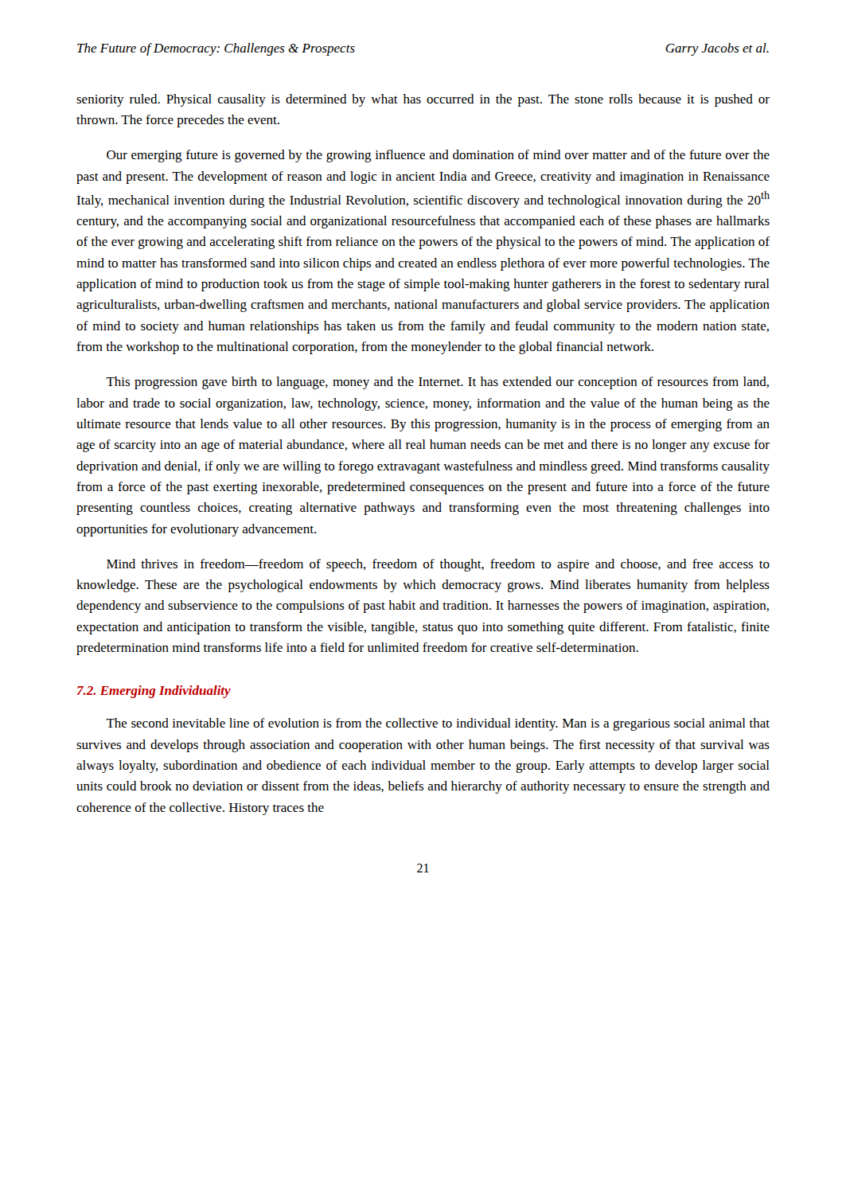The Future of Democracy: Challenges & Prospects Garry Jacobs et al.
seniority ruled. Physical causality is determined by what has occurred in the past. The stone rolls because it is pushed or thrown. The force precedes the event.
Our emerging future is governed by the growing influence and domination of mind over matter and of the future over the past and present. The development of reason and logic in ancient India and Greece, creativity and imagination in Renaissance Italy, mechanical invention during the Industrial Revolution, scientific discovery and technological innovation during the 20th century, and the accompanying social and organizational resourcefulness that accompanied each of these phases are hallmarks of the ever growing and accelerating shift from reliance on the powers of the physical to the powers of mind. The application of mind to matter has transformed sand into silicon chips and created an endless plethora of ever more powerful technologies. The application of mind to production took us from the stage of simple tool-making hunter gatherers in the forest to sedentary rural agriculturalists, urban-dwelling craftsmen and merchants, national manufacturers and global service providers. The application of mind to society and human relationships has taken us from the family and feudal community to the modern nation state, from the workshop to the multinational corporation, from the moneylender to the global financial network.
This progression gave birth to language, money and the Internet. It has extended our conception of resources from land, labor and trade to social organization, law, technology, science, money, information and the value of the human being as the ultimate resource that lends value to all other resources. By this progression, humanity is in the process of emerging from an age of scarcity into an age of material abundance, where all real human needs can be met and there is no longer any excuse for deprivation and denial, if only we are willing to forego extravagant wastefulness and mindless greed. Mind transforms causality from a force of the past exerting inexorable, predetermined consequences on the present and future into a force of the future presenting countless choices, creating alternative pathways and transforming even the most threatening challenges into opportunities for evolutionary advancement.
Mind thrives in freedom—freedom of speech, freedom of thought, freedom to aspire and choose, and free access to knowledge. These are the psychological endowments by which democracy grows. Mind liberates humanity from helpless dependency and subservience to the compulsions of past habit and tradition. It harnesses the powers of imagination, aspiration, expectation and anticipation to transform the visible, tangible, status quo into something quite different. From fatalistic, finite predetermination mind transforms life into a field for unlimited freedom for creative self-determination.
7.2. Emerging Individuality
The second inevitable line of evolution is from the collective to individual identity. Man is a gregarious social animal that survives and develops through association and cooperation with other human beings. The first necessity of that survival was always loyalty, subordination and obedience of each individual member to the group. Early attempts to develop larger social units could brook no deviation or dissent from the ideas, beliefs and hierarchy of authority necessary to ensure the strength and coherence of the collective. History traces the
21